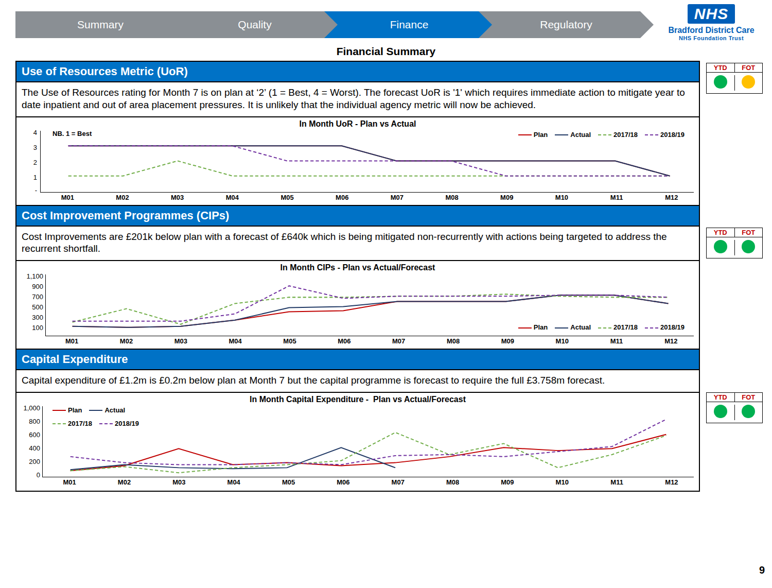Summary
Quality
Finance
Regulatory
NHS
Bradford District CareNHS Foundation Trust
Financial Summary
Use of Resources Metric (UoR)
The Use of Resources rating for Month 7 is on plan at ‘2’ (1 = Best, 4 = Worst). The forecast UoR is '1' which requires immediate action to mitigate year to date inpatient and out of area placement pressures. It is unlikely that the individual agency metric will now be achieved.
In Month UoR - Plan vs Actual
NB. 1 = Best
Plan Actual 2017/182018/19
4 3 2 1 -
M01 M02 M03 M04 M05 M06 M07 M08 M09 M10 M11 M12
Cost Improvement Programmes (CIPs)
Cost Improvements are £201k below plan with a forecast of £640k which is being mitigated non-recurrently with actions being targeted to address the recurrent shortfall.
In Month CIPs - Plan vs Actual/Forecast
Plan Actual 2017/182018/19
1,100 900 700 500 300 100
M01 M02 M03 M04 M05 M06 M07 M08 M09 M10 M11 M12
Capital Expenditure
Capital expenditure of £1.2m is £0.2m below plan at Month 7 but the capital programme is forecast to require the full £3.758m forecast.
In Month Capital Expenditure - Plan vs Actual/Forecast
Plan Actual
2017/182018/19
1,000 800 600 400 200 0
M01 M02 M03 M04 M05 M06 M07 M08 M09 M10 M11 M12
YTD
FOT
YTD
FOT
YTD
FOT
9